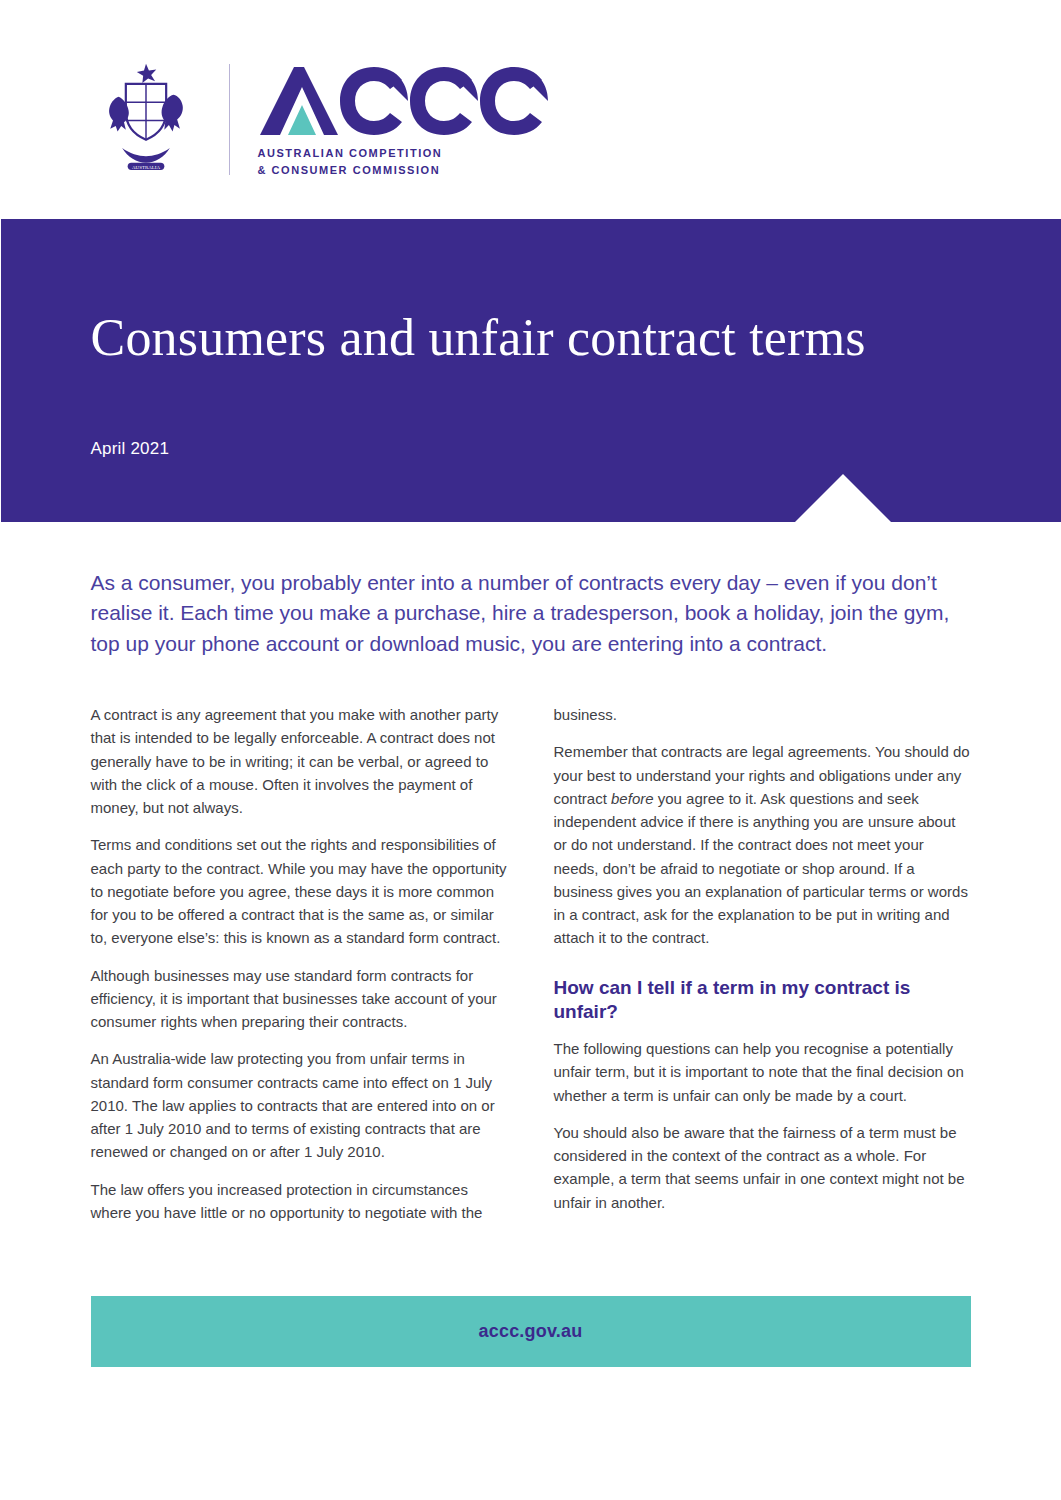AUSTRALIA
Australian Competition
& Consumer Commission
Consumers and unfair contract terms
April 2021
As a consumer, you probably enter into a number of contracts every day – even if you don’t realise it. Each time you make a purchase, hire a tradesperson, book a holiday, join the gym, top up your phone account or download music, you are entering into a contract.
A contract is any agreement that you make with another party that is intended to be legally enforceable. A contract does not generally have to be in writing; it can be verbal, or agreed to with the click of a mouse. Often it involves the payment of money, but not always.
Terms and conditions set out the rights and responsibilities of each party to the contract. While you may have the opportunity to negotiate before you agree, these days it is more common for you to be offered a contract that is the same as, or similar to, everyone else’s: this is known as a standard form contract.
Although businesses may use standard form contracts for efficiency, it is important that businesses take account of your consumer rights when preparing their contracts.
An Australia-wide law protecting you from unfair terms in standard form consumer contracts came into effect on 1 July 2010. The law applies to contracts that are entered into on or after 1 July 2010 and to terms of existing contracts that are renewed or changed on or after 1 July 2010.
The law offers you increased protection in circumstances where you have little or no opportunity to negotiate with the business.
Remember that contracts are legal agreements. You should do your best to understand your rights and obligations under any contract before you agree to it. Ask questions and seek independent advice if there is anything you are unsure about or do not understand. If the contract does not meet your needs, don’t be afraid to negotiate or shop around. If a business gives you an explanation of particular terms or words in a contract, ask for the explanation to be put in writing and attach it to the contract.
How can I tell if a term in my contract is unfair?
The following questions can help you recognise a potentially unfair term, but it is important to note that the final decision on whether a term is unfair can only be made by a court.
You should also be aware that the fairness of a term must be considered in the context of the contract as a whole. For example, a term that seems unfair in one context might not be unfair in another.
accc.gov.au